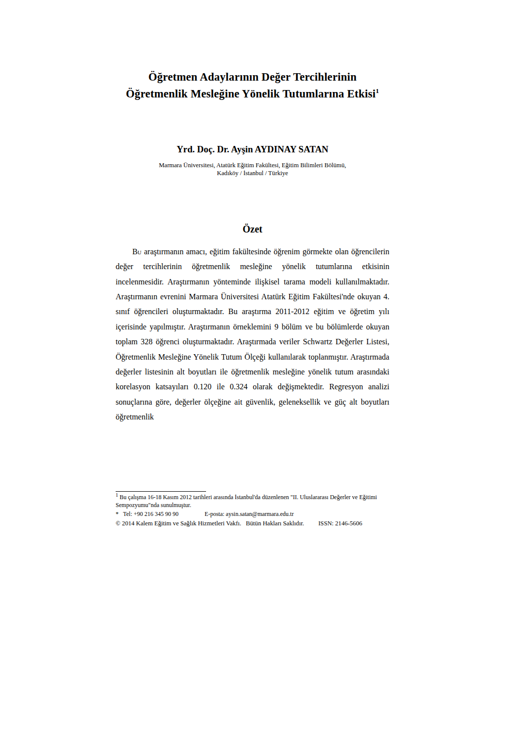Öğretmen Adaylarının Değer Tercihlerinin
Öğretmenlik Mesleğine Yönelik Tutumlarına Etkisi1
Yrd. Doç. Dr. Ayşin AYDINAY SATAN
Marmara Üniversitesi, Atatürk Eğitim Fakültesi, Eğitim Bilimleri Bölümü,
Kadıköy / İstanbul / Türkiye
Özet
Bu araştırmanın amacı, eğitim fakültesinde öğrenim görmekte olan öğrencilerin değer tercihlerinin öğretmenlik mesleğine yönelik tutumlarına etkisinin incelenmesidir. Araştırmanın yönteminde ilişkisel tarama modeli kullanılmaktadır. Araştırmanın evrenini Marmara Üniversitesi Atatürk Eğitim Fakültesi'nde okuyan 4. sınıf öğrencileri oluşturmaktadır. Bu araştırma 2011-2012 eğitim ve öğretim yılı içerisinde yapılmıştır. Araştırmanın örneklemini 9 bölüm ve bu bölümlerde okuyan toplam 328 öğrenci oluşturmaktadır. Araştırmada veriler Schwartz Değerler Listesi, Öğretmenlik Mesleğine Yönelik Tutum Ölçeği kullanılarak toplanmıştır. Araştırmada değerler listesinin alt boyutları ile öğretmenlik mesleğine yönelik tutum arasındaki korelasyon katsayıları 0.120 ile 0.324 olarak değişmektedir. Regresyon analizi sonuçlarına göre, değerler ölçeğine ait güvenlik, geleneksellik ve güç alt boyutları öğretmenlik
1 Bu çalışma 16-18 Kasım 2012 tarihleri arasında İstanbul'da düzenlenen "II. Uluslararası Değerler ve Eğitimi Sempozyumu"nda sunulmuştur.
* Tel: +90 216 345 90 90 E-posta: aysin.satan@marmara.edu.tr
© 2014 Kalem Eğitim ve Sağlık Hizmetleri Vakfı. Bütün Hakları Saklıdır.ISSN: 2146-5606